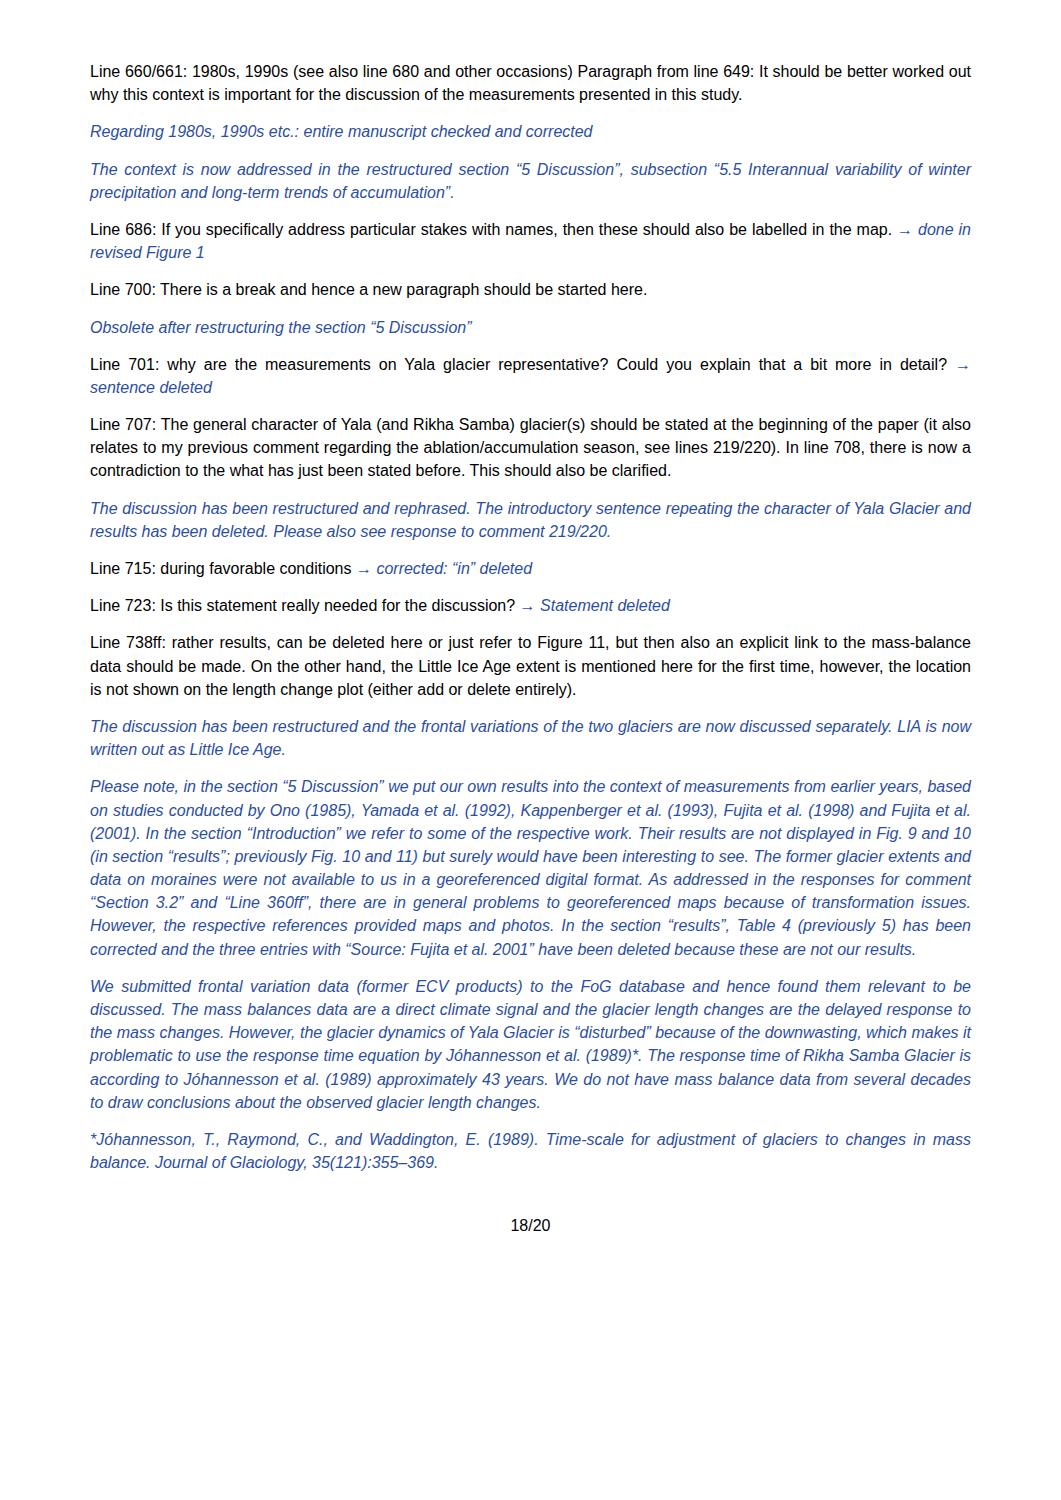Line 660/661: 1980s, 1990s (see also line 680 and other occasions) Paragraph from line 649: It should be better worked out why this context is important for the discussion of the measurements presented in this study.
Regarding 1980s, 1990s etc.: entire manuscript checked and corrected
The context is now addressed in the restructured section “5 Discussion”, subsection “5.5 Interannual variability of winter precipitation and long-term trends of accumulation”.
Line 686: If you specifically address particular stakes with names, then these should also be labelled in the map. → done in revised Figure 1
Line 700: There is a break and hence a new paragraph should be started here.
Obsolete after restructuring the section “5 Discussion”
Line 701: why are the measurements on Yala glacier representative? Could you explain that a bit more in detail? → sentence deleted
Line 707: The general character of Yala (and Rikha Samba) glacier(s) should be stated at the beginning of the paper (it also relates to my previous comment regarding the ablation/accumulation season, see lines 219/220). In line 708, there is now a contradiction to the what has just been stated before. This should also be clarified.
The discussion has been restructured and rephrased. The introductory sentence repeating the character of Yala Glacier and results has been deleted. Please also see response to comment 219/220.
Line 715: during favorable conditions → corrected: “in” deleted
Line 723: Is this statement really needed for the discussion? → Statement deleted
Line 738ff: rather results, can be deleted here or just refer to Figure 11, but then also an explicit link to the mass-balance data should be made. On the other hand, the Little Ice Age extent is mentioned here for the first time, however, the location is not shown on the length change plot (either add or delete entirely).
The discussion has been restructured and the frontal variations of the two glaciers are now discussed separately. LIA is now written out as Little Ice Age.
Please note, in the section “5 Discussion” we put our own results into the context of measurements from earlier years, based on studies conducted by Ono (1985), Yamada et al. (1992), Kappenberger et al. (1993), Fujita et al. (1998) and Fujita et al. (2001). In the section “Introduction” we refer to some of the respective work. Their results are not displayed in Fig. 9 and 10 (in section “results”; previously Fig. 10 and 11) but surely would have been interesting to see. The former glacier extents and data on moraines were not available to us in a georeferenced digital format. As addressed in the responses for comment “Section 3.2” and “Line 360ff”, there are in general problems to georeferenced maps because of transformation issues. However, the respective references provided maps and photos. In the section “results”, Table 4 (previously 5) has been corrected and the three entries with “Source: Fujita et al. 2001” have been deleted because these are not our results.
We submitted frontal variation data (former ECV products) to the FoG database and hence found them relevant to be discussed. The mass balances data are a direct climate signal and the glacier length changes are the delayed response to the mass changes. However, the glacier dynamics of Yala Glacier is “disturbed” because of the downwasting, which makes it problematic to use the response time equation by Jóhannesson et al. (1989)*. The response time of Rikha Samba Glacier is according to Jóhannesson et al. (1989) approximately 43 years. We do not have mass balance data from several decades to draw conclusions about the observed glacier length changes.
*Jóhannesson, T., Raymond, C., and Waddington, E. (1989). Time-scale for adjustment of glaciers to changes in mass balance. Journal of Glaciology, 35(121):355–369.
18/20